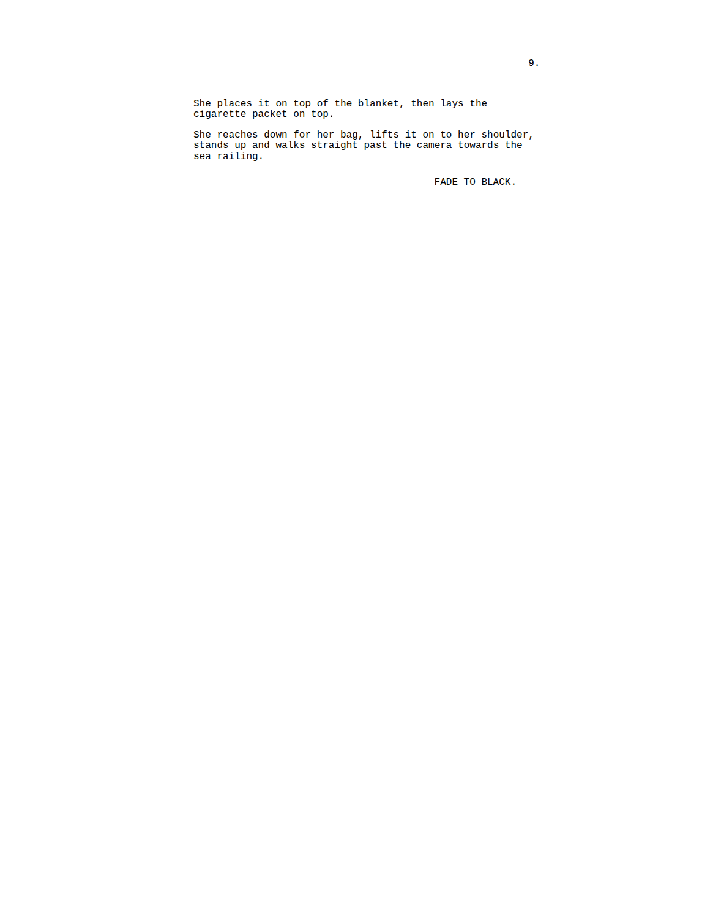9.
She places it on top of the blanket, then lays the cigarette packet on top.
She reaches down for her bag, lifts it on to her shoulder, stands up and walks straight past the camera towards the sea railing.
FADE TO BLACK.